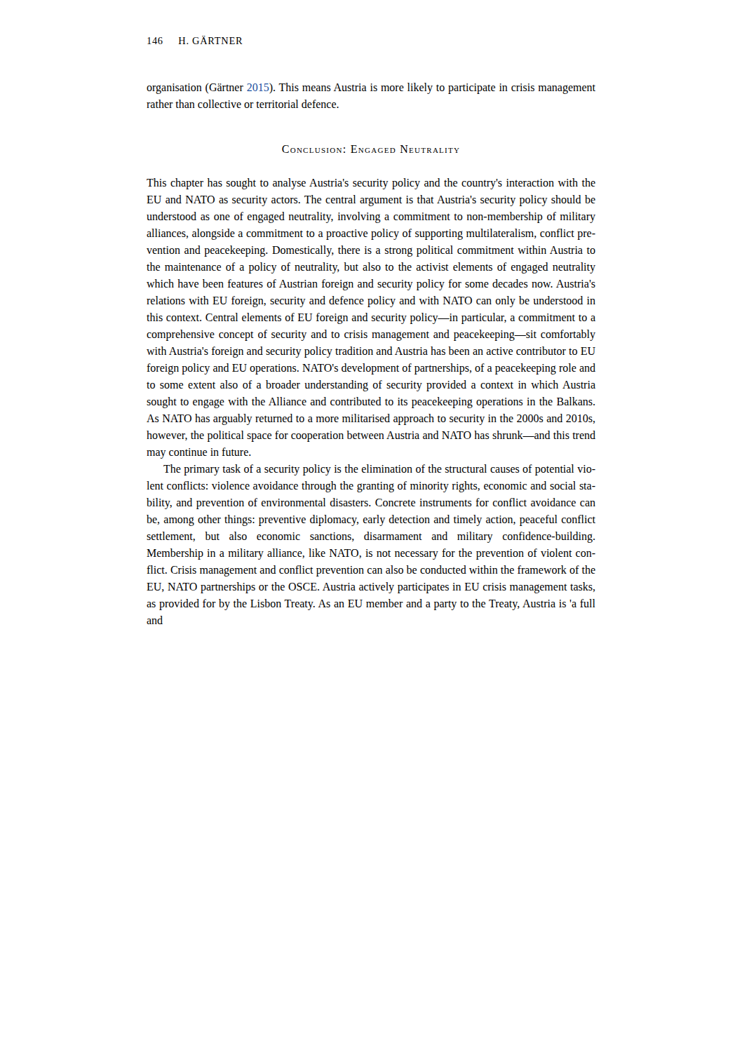146 H. GÄRTNER
organisation (Gärtner 2015). This means Austria is more likely to participate in crisis management rather than collective or territorial defence.
Conclusion: Engaged Neutrality
This chapter has sought to analyse Austria's security policy and the country's interaction with the EU and NATO as security actors. The central argument is that Austria's security policy should be understood as one of engaged neutrality, involving a commitment to non-membership of military alliances, alongside a commitment to a proactive policy of supporting multilateralism, conflict prevention and peacekeeping. Domestically, there is a strong political commitment within Austria to the maintenance of a policy of neutrality, but also to the activist elements of engaged neutrality which have been features of Austrian foreign and security policy for some decades now. Austria's relations with EU foreign, security and defence policy and with NATO can only be understood in this context. Central elements of EU foreign and security policy—in particular, a commitment to a comprehensive concept of security and to crisis management and peacekeeping—sit comfortably with Austria's foreign and security policy tradition and Austria has been an active contributor to EU foreign policy and EU operations. NATO's development of partnerships, of a peacekeeping role and to some extent also of a broader understanding of security provided a context in which Austria sought to engage with the Alliance and contributed to its peacekeeping operations in the Balkans. As NATO has arguably returned to a more militarised approach to security in the 2000s and 2010s, however, the political space for cooperation between Austria and NATO has shrunk—and this trend may continue in future.
The primary task of a security policy is the elimination of the structural causes of potential violent conflicts: violence avoidance through the granting of minority rights, economic and social stability, and prevention of environmental disasters. Concrete instruments for conflict avoidance can be, among other things: preventive diplomacy, early detection and timely action, peaceful conflict settlement, but also economic sanctions, disarmament and military confidence-building. Membership in a military alliance, like NATO, is not necessary for the prevention of violent conflict. Crisis management and conflict prevention can also be conducted within the framework of the EU, NATO partnerships or the OSCE. Austria actively participates in EU crisis management tasks, as provided for by the Lisbon Treaty. As an EU member and a party to the Treaty, Austria is 'a full and